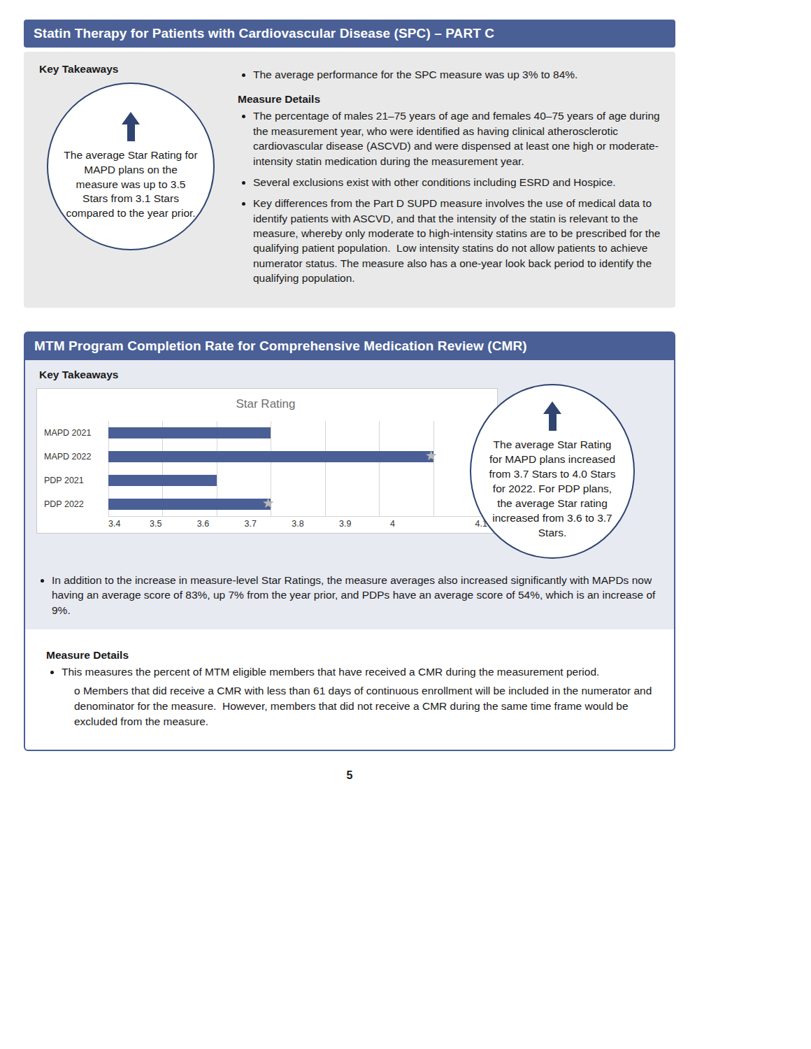Statin Therapy for Patients with Cardiovascular Disease (SPC) – PART C
Key Takeaways
The average Star Rating for MAPD plans on the measure was up to 3.5 Stars from 3.1 Stars compared to the year prior.
The average performance for the SPC measure was up 3% to 84%.
Measure Details
The percentage of males 21–75 years of age and females 40–75 years of age during the measurement year, who were identified as having clinical atherosclerotic cardiovascular disease (ASCVD) and were dispensed at least one high or moderate-intensity statin medication during the measurement year.
Several exclusions exist with other conditions including ESRD and Hospice.
Key differences from the Part D SUPD measure involves the use of medical data to identify patients with ASCVD, and that the intensity of the statin is relevant to the measure, whereby only moderate to high-intensity statins are to be prescribed for the qualifying patient population. Low intensity statins do not allow patients to achieve numerator status. The measure also has a one-year look back period to identify the qualifying population.
MTM Program Completion Rate for Comprehensive Medication Review (CMR)
Key Takeaways
Star Rating
| MAPD 2021 | |
| MAPD 2022 | ★ |
| PDP 2021 | |
| PDP 2022 | ★ |
3.43.53.63.7 3.83.944.1
The average Star Rating for MAPD plans increased from 3.7 Stars to 4.0 Stars for 2022. For PDP plans, the average Star rating increased from 3.6 to 3.7 Stars.
In addition to the increase in measure-level Star Ratings, the measure averages also increased significantly with MAPDs now having an average score of 83%, up 7% from the year prior, and PDPs have an average score of 54%, which is an increase of 9%.
Measure Details
This measures the percent of MTM eligible members that have received a CMR during the measurement period.
Members that did receive a CMR with less than 61 days of continuous enrollment will be included in the numerator and denominator for the measure. However, members that did not receive a CMR during the same time frame would be excluded from the measure.
5